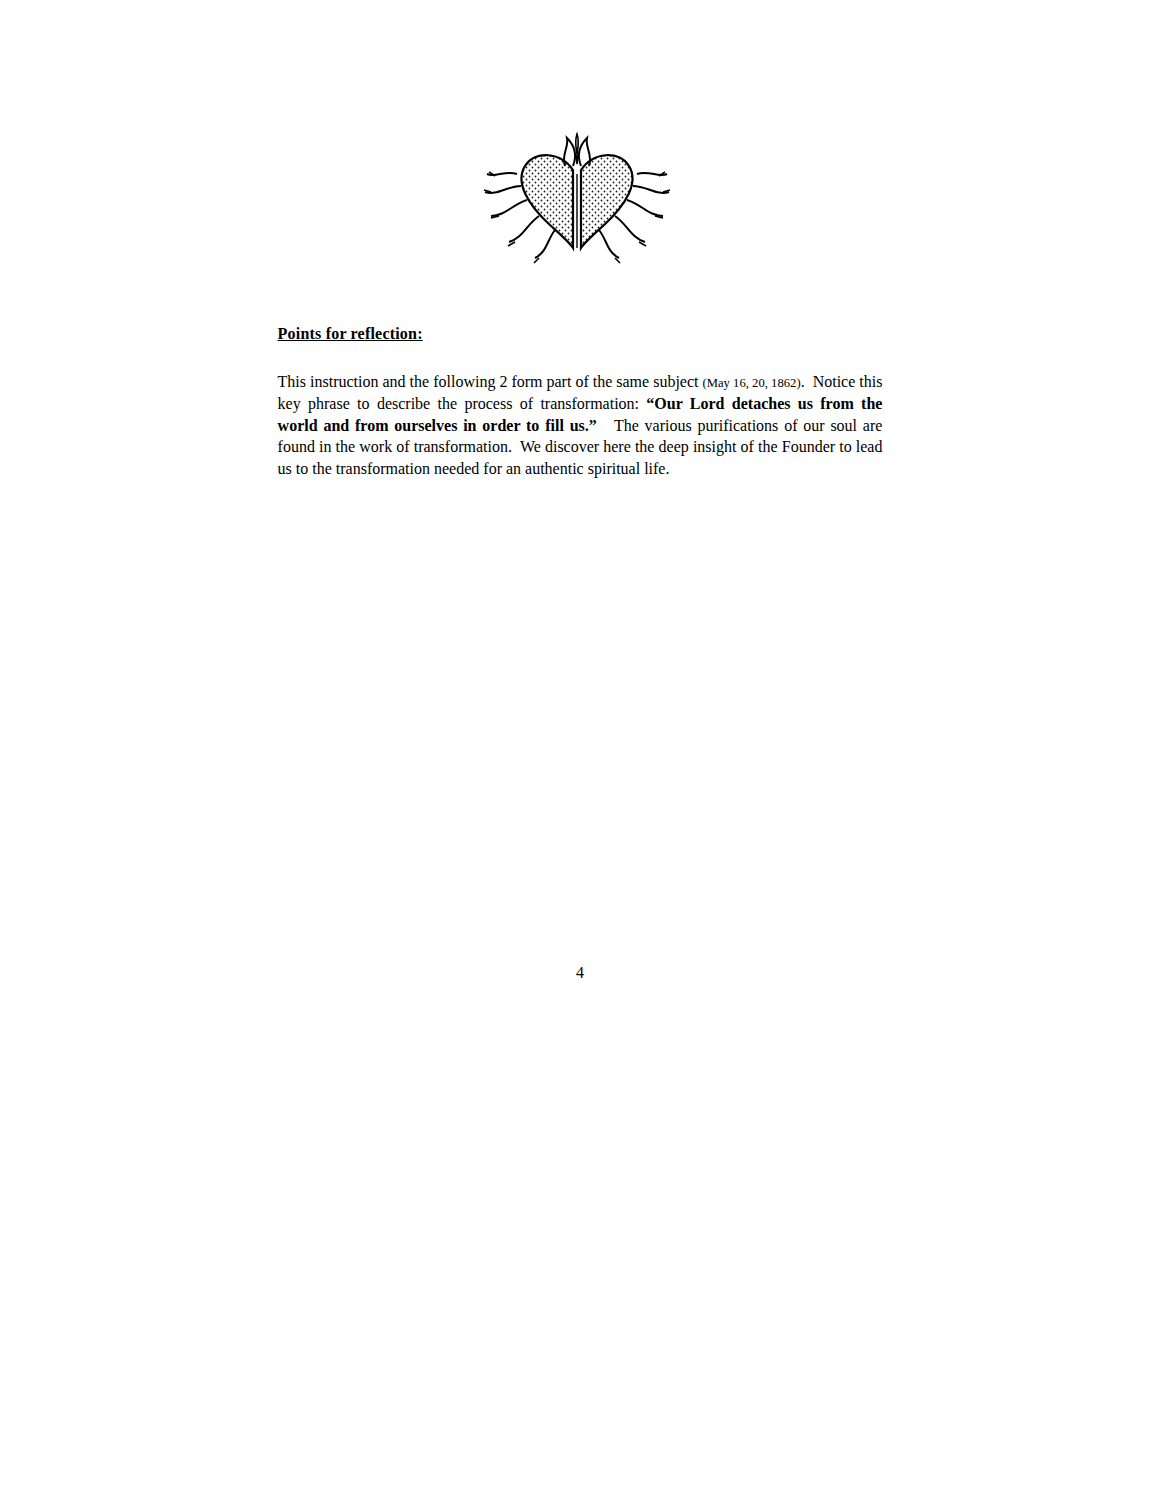Points for reflection:
This instruction and the following 2 form part of the same subject (May 16, 20, 1862). Notice this key phrase to describe the process of transformation: “Our Lord detaches us from the world and from ourselves in order to fill us.” The various purifications of our soul are found in the work of transformation. We discover here the deep insight of the Founder to lead us to the transformation needed for an authentic spiritual life.
4